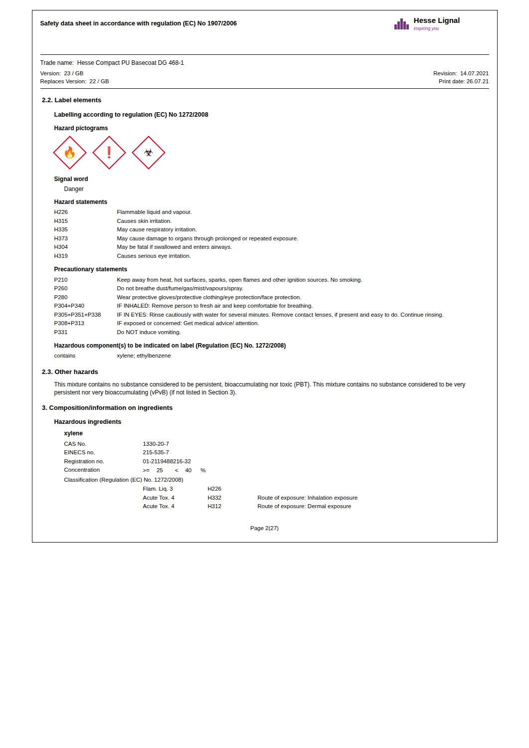Hesse Lignal
inspiring you
Safety data sheet in accordance with regulation (EC) No 1907/2006
Trade name: Hesse Compact PU Basecoat DG 468-1
Version: 23 / GB
Revision: 14.07.2021
Replaces Version: 22 / GB
Print date: 26.07.21
2.2. Label elements
Labelling according to regulation (EC) No 1272/2008
Hazard pictograms
🔥 ❗ ☣
Signal word
Danger
Hazard statements
| H226 | Flammable liquid and vapour. |
| H315 | Causes skin irritation. |
| H335 | May cause respiratory irritation. |
| H373 | May cause damage to organs through prolonged or repeated exposure. |
| H304 | May be fatal if swallowed and enters airways. |
| H319 | Causes serious eye irritation. |
Precautionary statements
| P210 | Keep away from heat, hot surfaces, sparks, open flames and other ignition sources. No smoking. |
| P260 | Do not breathe dust/fume/gas/mist/vapours/spray. |
| P280 | Wear protective gloves/protective clothing/eye protection/face protection. |
| P304+P340 | IF INHALED: Remove person to fresh air and keep comfortable for breathing. |
| P305+P351+P338 | IF IN EYES: Rinse cautiously with water for several minutes. Remove contact lenses, if present and easy to do. Continue rinsing. |
| P308+P313 | IF exposed or concerned: Get medical advice/ attention. |
| P331 | Do NOT induce vomiting. |
Hazardous component(s) to be indicated on label (Regulation (EC) No. 1272/2008)
| contains | xylene; ethylbenzene |
2.3. Other hazards
This mixture contains no substance considered to be persistent, bioaccumulating nor toxic (PBT). This mixture contains no substance considered to be very persistent nor very bioaccumulating (vPvB) (if not listed in Section 3).
3. Composition/information on ingredients
Hazardous ingredients
xylene
| CAS No. | 1330-20-7 |
| EINECS no. | 215-535-7 |
| Registration no. | 01-2119488216-32 |
| Concentration | / >= / 25 / < / 40 / % / |
| Classification (Regulation (EC) No. 1272/2008) |
| | / Flam. Liq. 3 / H226 / / / Acute Tox. 4 / H332 / Route of exposure: Inhalation exposure / / Acute Tox. 4 / H312 / Route of exposure: Dermal exposure / |
Page 2(27)